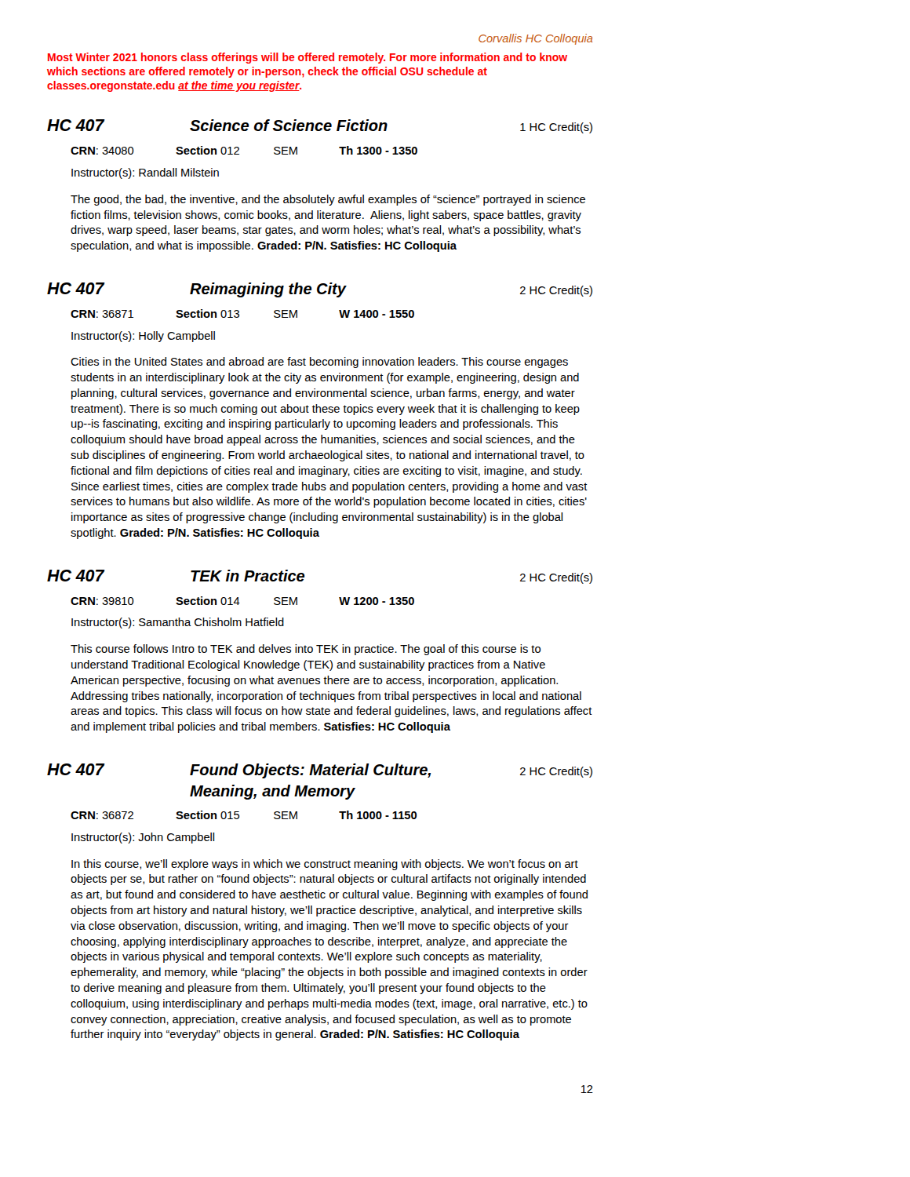Corvallis HC Colloquia
Most Winter 2021 honors class offerings will be offered remotely. For more information and to know which sections are offered remotely or in-person, check the official OSU schedule at classes.oregonstate.edu at the time you register.
HC 407 Science of Science Fiction 1 HC Credit(s)
CRN: 34080 Section 012 SEM Th 1300 - 1350
Instructor(s): Randall Milstein
The good, the bad, the inventive, and the absolutely awful examples of “science” portrayed in science fiction films, television shows, comic books, and literature. Aliens, light sabers, space battles, gravity drives, warp speed, laser beams, star gates, and worm holes; what’s real, what’s a possibility, what’s speculation, and what is impossible. Graded: P/N. Satisfies: HC Colloquia
HC 407 Reimagining the City 2 HC Credit(s)
CRN: 36871 Section 013 SEM W 1400 - 1550
Instructor(s): Holly Campbell
Cities in the United States and abroad are fast becoming innovation leaders. This course engages students in an interdisciplinary look at the city as environment (for example, engineering, design and planning, cultural services, governance and environmental science, urban farms, energy, and water treatment). There is so much coming out about these topics every week that it is challenging to keep up--is fascinating, exciting and inspiring particularly to upcoming leaders and professionals. This colloquium should have broad appeal across the humanities, sciences and social sciences, and the sub disciplines of engineering. From world archaeological sites, to national and international travel, to fictional and film depictions of cities real and imaginary, cities are exciting to visit, imagine, and study. Since earliest times, cities are complex trade hubs and population centers, providing a home and vast services to humans but also wildlife. As more of the world's population become located in cities, cities' importance as sites of progressive change (including environmental sustainability) is in the global spotlight. Graded: P/N. Satisfies: HC Colloquia
HC 407 TEK in Practice 2 HC Credit(s)
CRN: 39810 Section 014 SEM W 1200 - 1350
Instructor(s): Samantha Chisholm Hatfield
This course follows Intro to TEK and delves into TEK in practice. The goal of this course is to understand Traditional Ecological Knowledge (TEK) and sustainability practices from a Native American perspective, focusing on what avenues there are to access, incorporation, application. Addressing tribes nationally, incorporation of techniques from tribal perspectives in local and national areas and topics. This class will focus on how state and federal guidelines, laws, and regulations affect and implement tribal policies and tribal members. Satisfies: HC Colloquia
HC 407 Found Objects: Material Culture, Meaning, and Memory 2 HC Credit(s)
CRN: 36872 Section 015 SEM Th 1000 - 1150
Instructor(s): John Campbell
In this course, we’ll explore ways in which we construct meaning with objects. We won’t focus on art objects per se, but rather on “found objects”: natural objects or cultural artifacts not originally intended as art, but found and considered to have aesthetic or cultural value. Beginning with examples of found objects from art history and natural history, we’ll practice descriptive, analytical, and interpretive skills via close observation, discussion, writing, and imaging. Then we’ll move to specific objects of your choosing, applying interdisciplinary approaches to describe, interpret, analyze, and appreciate the objects in various physical and temporal contexts. We’ll explore such concepts as materiality, ephemerality, and memory, while “placing” the objects in both possible and imagined contexts in order to derive meaning and pleasure from them. Ultimately, you’ll present your found objects to the colloquium, using interdisciplinary and perhaps multi-media modes (text, image, oral narrative, etc.) to convey connection, appreciation, creative analysis, and focused speculation, as well as to promote further inquiry into “everyday” objects in general. Graded: P/N. Satisfies: HC Colloquia
12